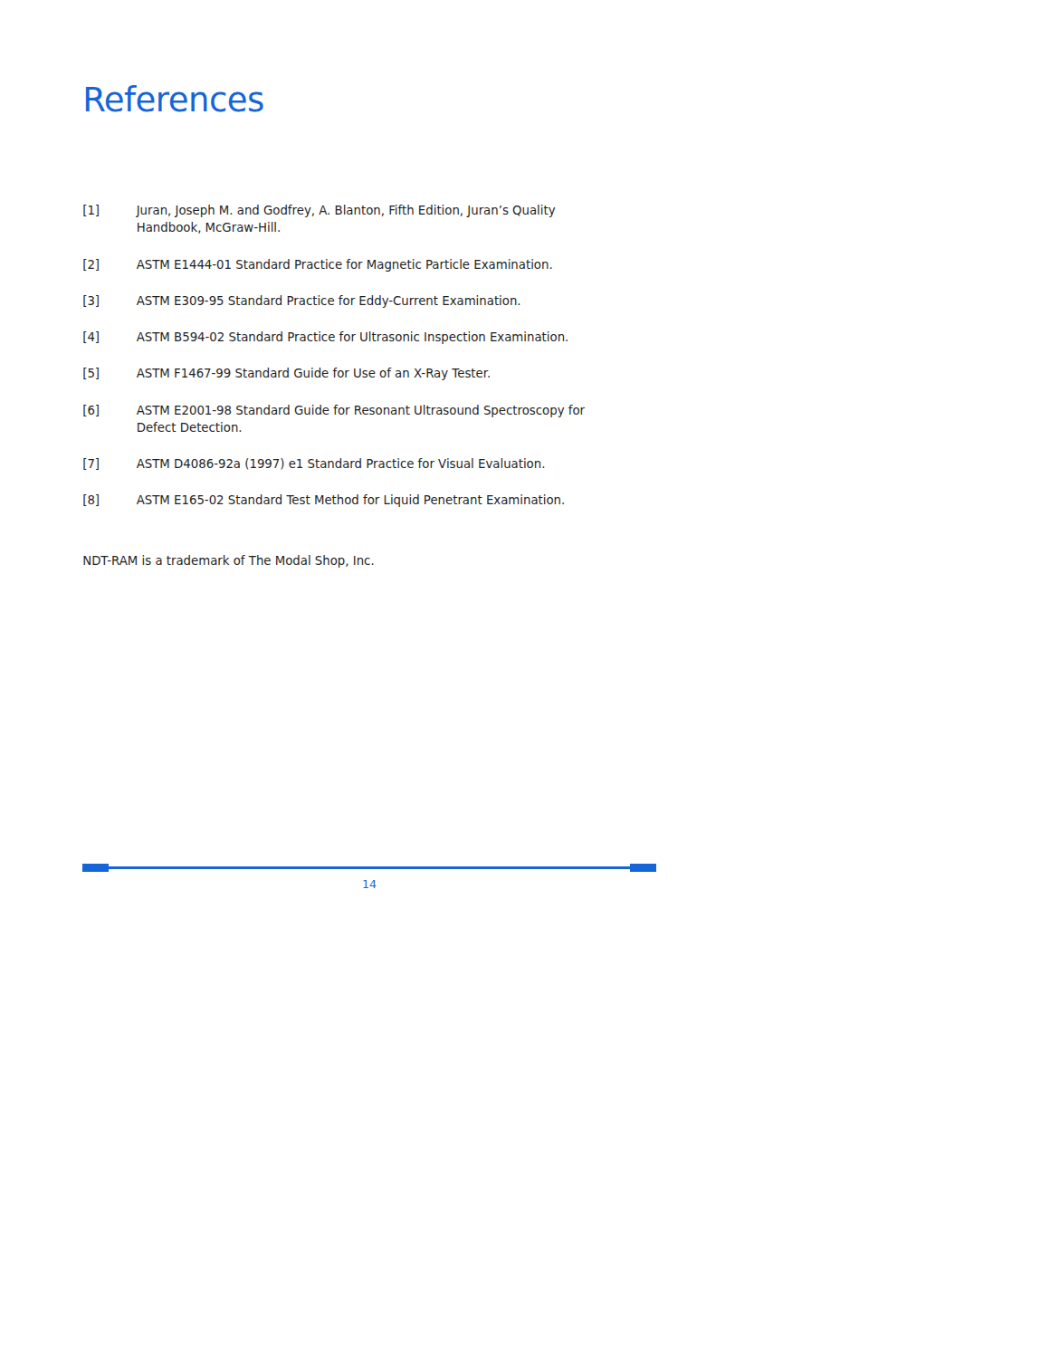References
[1]
Juran, Joseph M. and Godfrey, A. Blanton, Fifth Edition, Juran’s Quality Handbook, McGraw-Hill.
[2]
ASTM E1444-01 Standard Practice for Magnetic Particle Examination.
[3]
ASTM E309-95 Standard Practice for Eddy-Current Examination.
[4]
ASTM B594-02 Standard Practice for Ultrasonic Inspection Examination.
[5]
ASTM F1467-99 Standard Guide for Use of an X-Ray Tester.
[6]
ASTM E2001-98 Standard Guide for Resonant Ultrasound Spectroscopy for Defect Detection.
[7]
ASTM D4086-92a (1997) e1 Standard Practice for Visual Evaluation.
[8]
ASTM E165-02 Standard Test Method for Liquid Penetrant Examination.
NDT-RAM is a trademark of The Modal Shop, Inc.
14